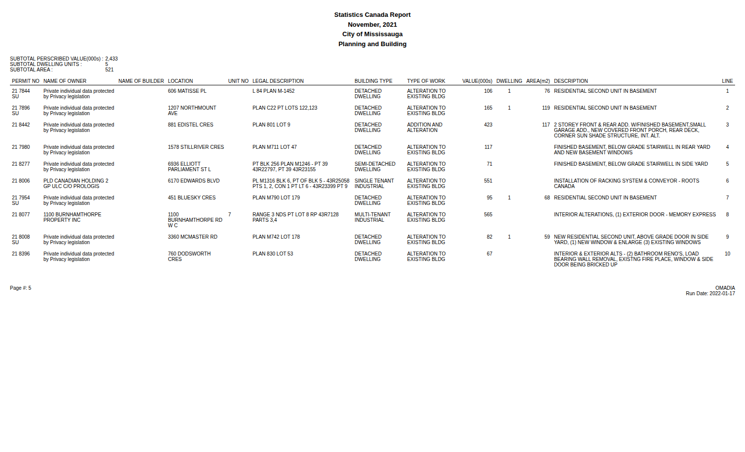Statistics Canada Report
November, 2021
City of Mississauga
Planning and Building
| SUBTOTAL PERSCRIBED VALUE(000s) : | 2,433 |
| SUBTOTAL DWELLING UNITS : | 5 |
| SUBTOTAL AREA : | 521 |
| PERMIT NO | NAME OF OWNER | NAME OF BUILDER | LOCATION | UNIT NO | LEGAL DESCRIPTION | BUILDING TYPE | TYPE OF WORK | VALUE(000s) | DWELLING | AREA(m2) | DESCRIPTION | LINE |
| --- | --- | --- | --- | --- | --- | --- | --- | --- | --- | --- | --- | --- |
| 21 7844 SU | Private individual data protected by Privacy legislation | | 606 MATISSE PL | | L 84 PLAN M-1452 | DETACHED DWELLING | ALTERATION TO EXISTING BLDG | 106 | 1 | 76 | RESIDENTIAL SECOND UNIT IN BASEMENT | 1 |
| 21 7896 SU | Private individual data protected by Privacy legislation | | 1207 NORTHMOUNT AVE | | PLAN C22 PT LOTS 122,123 | DETACHED DWELLING | ALTERATION TO EXISTING BLDG | 165 | 1 | 119 | RESIDENTIAL SECOND UNIT IN BASEMENT | 2 |
| 21 8442 | Private individual data protected by Privacy legislation | | 881 EDISTEL CRES | | PLAN 801 LOT 9 | DETACHED DWELLING | ADDITION AND ALTERATION | 423 | | 117 | 2 STOREY FRONT & REAR ADD. W/FINISHED BASEMENT,SMALL GARAGE ADD., NEW COVERED FRONT PORCH, REAR DECK, CORNER SUN SHADE STRUCTURE, INT. ALT. | 3 |
| 21 7980 | Private individual data protected by Privacy legislation | | 1578 STILLRIVER CRES | | PLAN M711 LOT 47 | DETACHED DWELLING | ALTERATION TO EXISTING BLDG | 117 | | | FINISHED BASEMENT, BELOW GRADE STAIRWELL IN REAR YARD AND NEW BASEMENT WINDOWS | 4 |
| 21 8277 | Private individual data protected by Privacy legislation | | 6936 ELLIOTT PARLIAMENT ST L | | PT BLK 256 PLAN M1246 - PT 39 43R22797, PT 39 43R23155 | SEMI-DETACHED DWELLING | ALTERATION TO EXISTING BLDG | 71 | | | FINISHED BASEMENT, BELOW GRADE STAIRWELL IN SIDE YARD | 5 |
| 21 8006 | PLD CANADIAN HOLDING 2 GP ULC C/O PROLOGIS | | 6170 EDWARDS BLVD | | PL M1316 BLK 6, PT OF BLK 5 - 43R25058 PTS 1, 2, CON 1 PT LT 6 - 43R23399 PT 9 | SINGLE TENANT INDUSTRIAL | ALTERATION TO EXISTING BLDG | 551 | | | INSTALLATION OF RACKING SYSTEM & CONVEYOR - ROOTS CANADA | 6 |
| 21 7954 SU | Private individual data protected by Privacy legislation | | 451 BLUESKY CRES | | PLAN M790 LOT 179 | DETACHED DWELLING | ALTERATION TO EXISTING BLDG | 95 | 1 | 68 | RESIDENTIAL SECOND UNIT IN BASEMENT | 7 |
| 21 8077 | 1100 BURNHAMTHORPE PROPERTY INC | | 1100 BURNHAMTHORPE RD W C | 7 | RANGE 3 NDS PT LOT 8 RP 43R7128 PARTS 3,4 | MULTI-TENANT INDUSTRIAL | ALTERATION TO EXISTING BLDG | 565 | | | INTERIOR ALTERATIONS, (1) EXTERIOR DOOR - MEMORY EXPRESS | 8 |
| 21 8008 SU | Private individual data protected by Privacy legislation | | 3360 MCMASTER RD | | PLAN M742 LOT 178 | DETACHED DWELLING | ALTERATION TO EXISTING BLDG | 82 | 1 | 59 | NEW RESIDENTIAL SECOND UNIT, ABOVE GRADE DOOR IN SIDE YARD, (1) NEW WINDOW & ENLARGE (3) EXISTING WINDOWS | 9 |
| 21 8396 | Private individual data protected by Privacy legislation | | 760 DODSWORTH CRES | | PLAN 830 LOT 53 | DETACHED DWELLING | ALTERATION TO EXISTING BLDG | 67 | | | INTERIOR & EXTERIOR ALTS - (2) BATHROOM RENO'S, LOAD BEARING WALL REMOVAL, EXISTNG FIRE PLACE, WINDOW & SIDE DOOR BEING BRICKED UP | 10 |
Page #: 5
OMADIA
Run Date: 2022-01-17